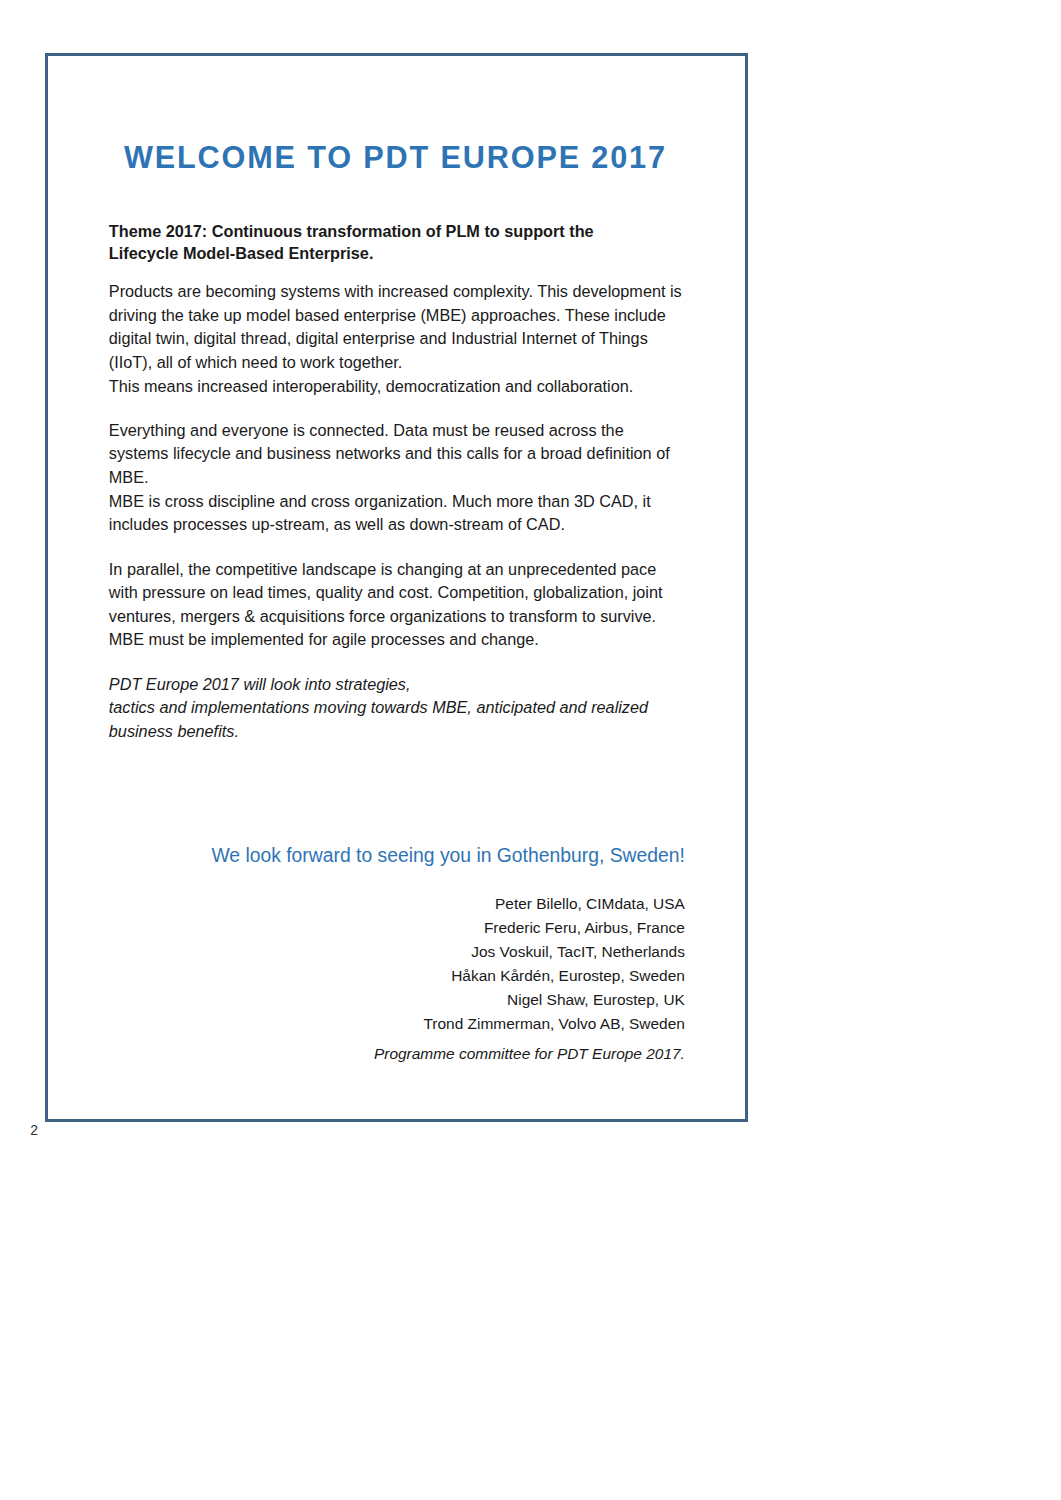WELCOME TO PDT EUROPE 2017
Theme 2017: Continuous transformation of PLM to support the
Lifecycle Model‑Based Enterprise.
Products are becoming systems with increased complexity. This development is driving the take up model based enterprise (MBE) approaches. These include digital twin, digital thread, digital enterprise and Industrial Internet of Things (IIoT), all of which need to work together.
This means increased interoperability, democratization and collaboration.
Everything and everyone is connected. Data must be reused across the systems lifecycle and business networks and this calls for a broad definition of MBE.
MBE is cross discipline and cross organization. Much more than 3D CAD, it includes processes up-stream, as well as down-stream of CAD.
In parallel, the competitive landscape is changing at an unprecedented pace with pressure on lead times, quality and cost. Competition, globalization, joint ventures, mergers & acquisitions force organizations to transform to survive. MBE must be implemented for agile processes and change.
PDT Europe 2017 will look into strategies,
tactics and implementations moving towards MBE, anticipated and realized business benefits.
We look forward to seeing you in Gothenburg, Sweden!
Peter Bilello, CIMdata, USA
Frederic Feru, Airbus, France
Jos Voskuil, TacIT, Netherlands
Håkan Kårdén, Eurostep, Sweden
Nigel Shaw, Eurostep, UK
Trond Zimmerman, Volvo AB, Sweden
Programme committee for PDT Europe 2017.
2